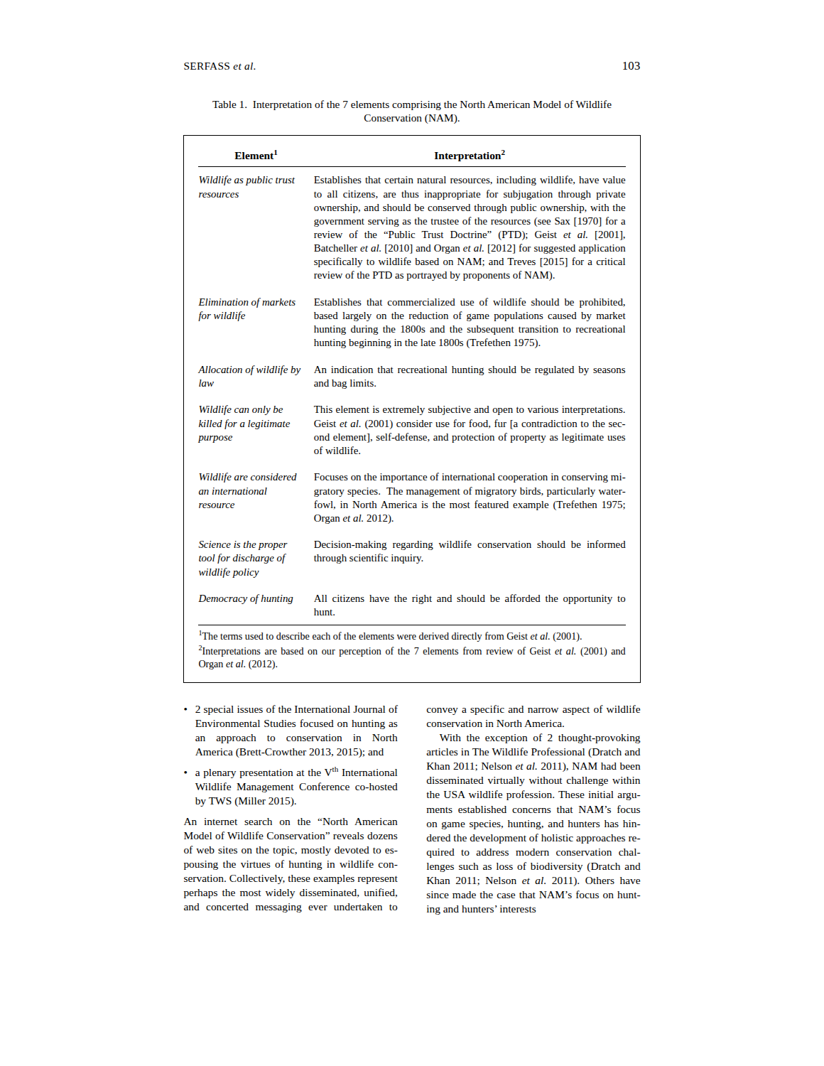Serfass et al.
103
Table 1. Interpretation of the 7 elements comprising the North American Model of Wildlife Conservation (NAM).
| Element 1 | Interpretation 2 |
| --- | --- |
| Wildlife as public trust resources | Establishes that certain natural resources, including wildlife, have value to all citizens, are thus inappropriate for subjugation through private ownership, and should be conserved through public ownership, with the government serving as the trustee of the resources (see Sax [1970] for a review of the “Public Trust Doctrine” (PTD); Geist et al. [2001], Batcheller et al. [2010] and Organ et al. [2012] for suggested application specifically to wildlife based on NAM; and Treves [2015] for a critical review of the PTD as portrayed by proponents of NAM). |
| Elimination of markets for wildlife | Establishes that commercialized use of wildlife should be prohibited, based largely on the reduction of game populations caused by market hunting during the 1800s and the subsequent transition to recreational hunting beginning in the late 1800s (Trefethen 1975). |
| Allocation of wildlife by law | An indication that recreational hunting should be regulated by seasons and bag limits. |
| Wildlife can only be killed for a legitimate purpose | This element is extremely subjective and open to various interpretations. Geist et al. (2001) consider use for food, fur [a contradiction to the second element], self-defense, and protection of property as legitimate uses of wildlife. |
| Wildlife are considered an international resource | Focuses on the importance of international cooperation in conserving migratory species. The management of migratory birds, particularly waterfowl, in North America is the most featured example (Trefethen 1975; Organ et al. 2012). |
| Science is the proper tool for discharge of wildlife policy | Decision-making regarding wildlife conservation should be informed through scientific inquiry. |
| Democracy of hunting | All citizens have the right and should be afforded the opportunity to hunt. |
1The terms used to describe each of the elements were derived directly from Geist et al. (2001).
2Interpretations are based on our perception of the 7 elements from review of Geist et al. (2001) and Organ et al. (2012).
2 special issues of the International Journal of Environmental Studies focused on hunting as an approach to conservation in North America (Brett-Crowther 2013, 2015); and
a plenary presentation at the Vth International Wildlife Management Conference co-hosted by TWS (Miller 2015).
An internet search on the “North American Model of Wildlife Conservation” reveals dozens of web sites on the topic, mostly devoted to espousing the virtues of hunting in wildlife conservation. Collectively, these examples represent perhaps the most widely disseminated, unified, and concerted messaging ever undertaken to convey a specific and narrow aspect of wildlife conservation in North America.
With the exception of 2 thought-provoking articles in The Wildlife Professional (Dratch and Khan 2011; Nelson et al. 2011), NAM had been disseminated virtually without challenge within the USA wildlife profession. These initial arguments established concerns that NAM’s focus on game species, hunting, and hunters has hindered the development of holistic approaches required to address modern conservation challenges such as loss of biodiversity (Dratch and Khan 2011; Nelson et al. 2011). Others have since made the case that NAM’s focus on hunting and hunters’ interests